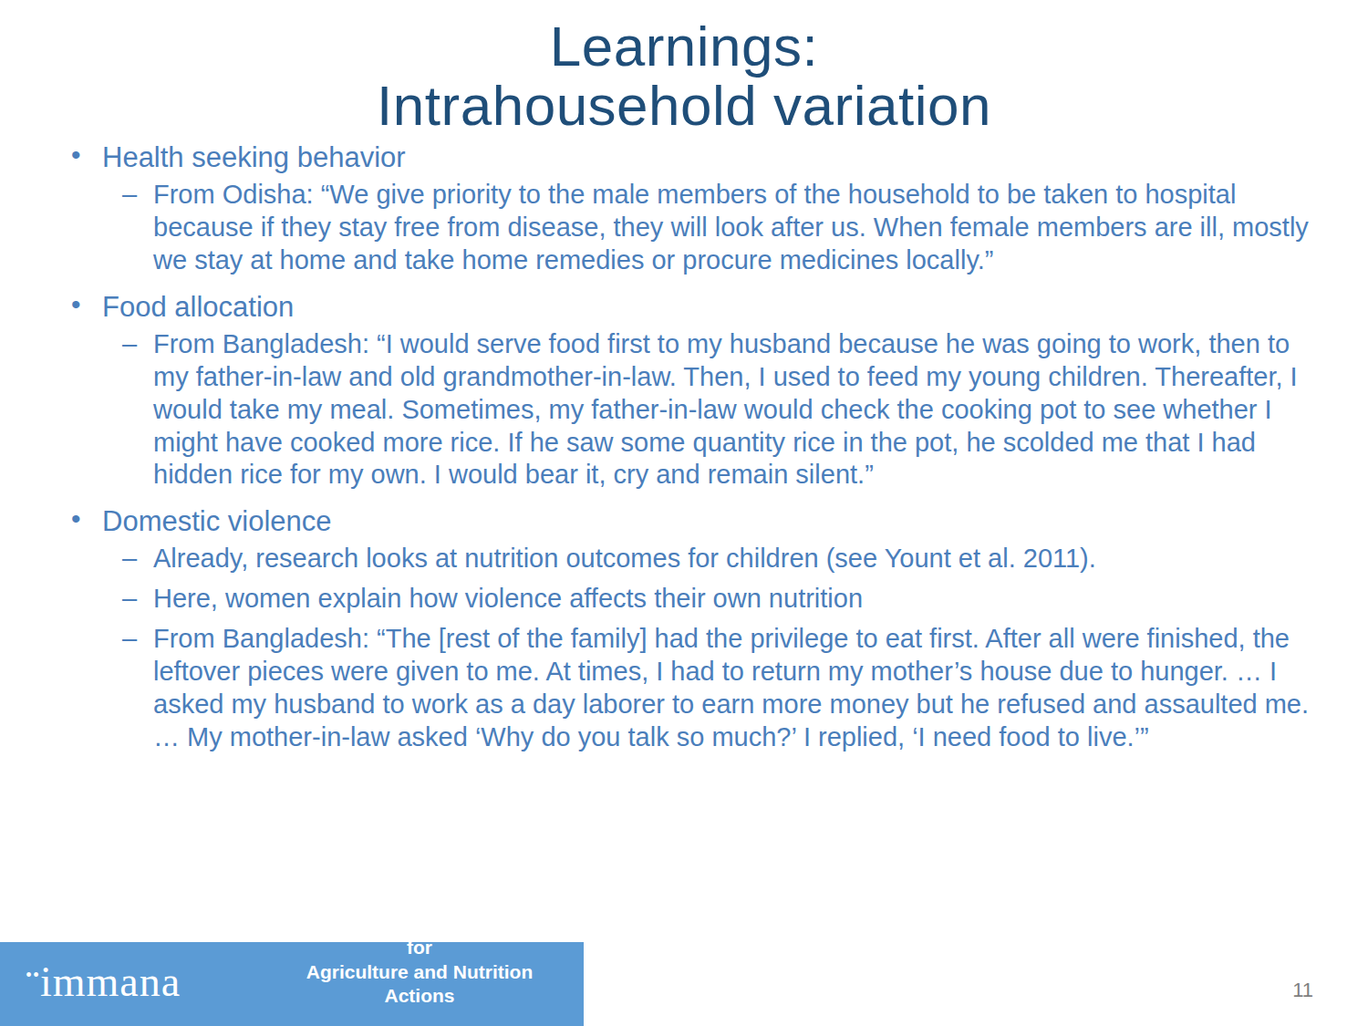Learnings:
Intrahousehold variation
Health seeking behavior
From Odisha: “We give priority to the male members of the household to be taken to hospital because if they stay free from disease, they will look after us. When female members are ill, mostly we stay at home and take home remedies or procure medicines locally.”
Food allocation
From Bangladesh: “I would serve food first to my husband because he was going to work, then to my father-in-law and old grandmother-in-law. Then, I used to feed my young children. Thereafter, I would take my meal. Sometimes, my father-in-law would check the cooking pot to see whether I might have cooked more rice. If he saw some quantity rice in the pot, he scolded me that I had hidden rice for my own. I would bear it, cry and remain silent.”
Domestic violence
Already, research looks at nutrition outcomes for children (see Yount et al. 2011).
Here, women explain how violence affects their own nutrition
From Bangladesh: “The [rest of the family] had the privilege to eat first. After all were finished, the leftover pieces were given to me. At times, I had to return my mother’s house due to hunger. … I asked my husband to work as a day laborer to earn more money but he refused and assaulted me. … My mother-in-law asked ‘Why do you talk so much?’ I replied, ‘I need food to live.’”
••immana
Innovative Methods and Metrics for
Agriculture and Nutrition Actions
11